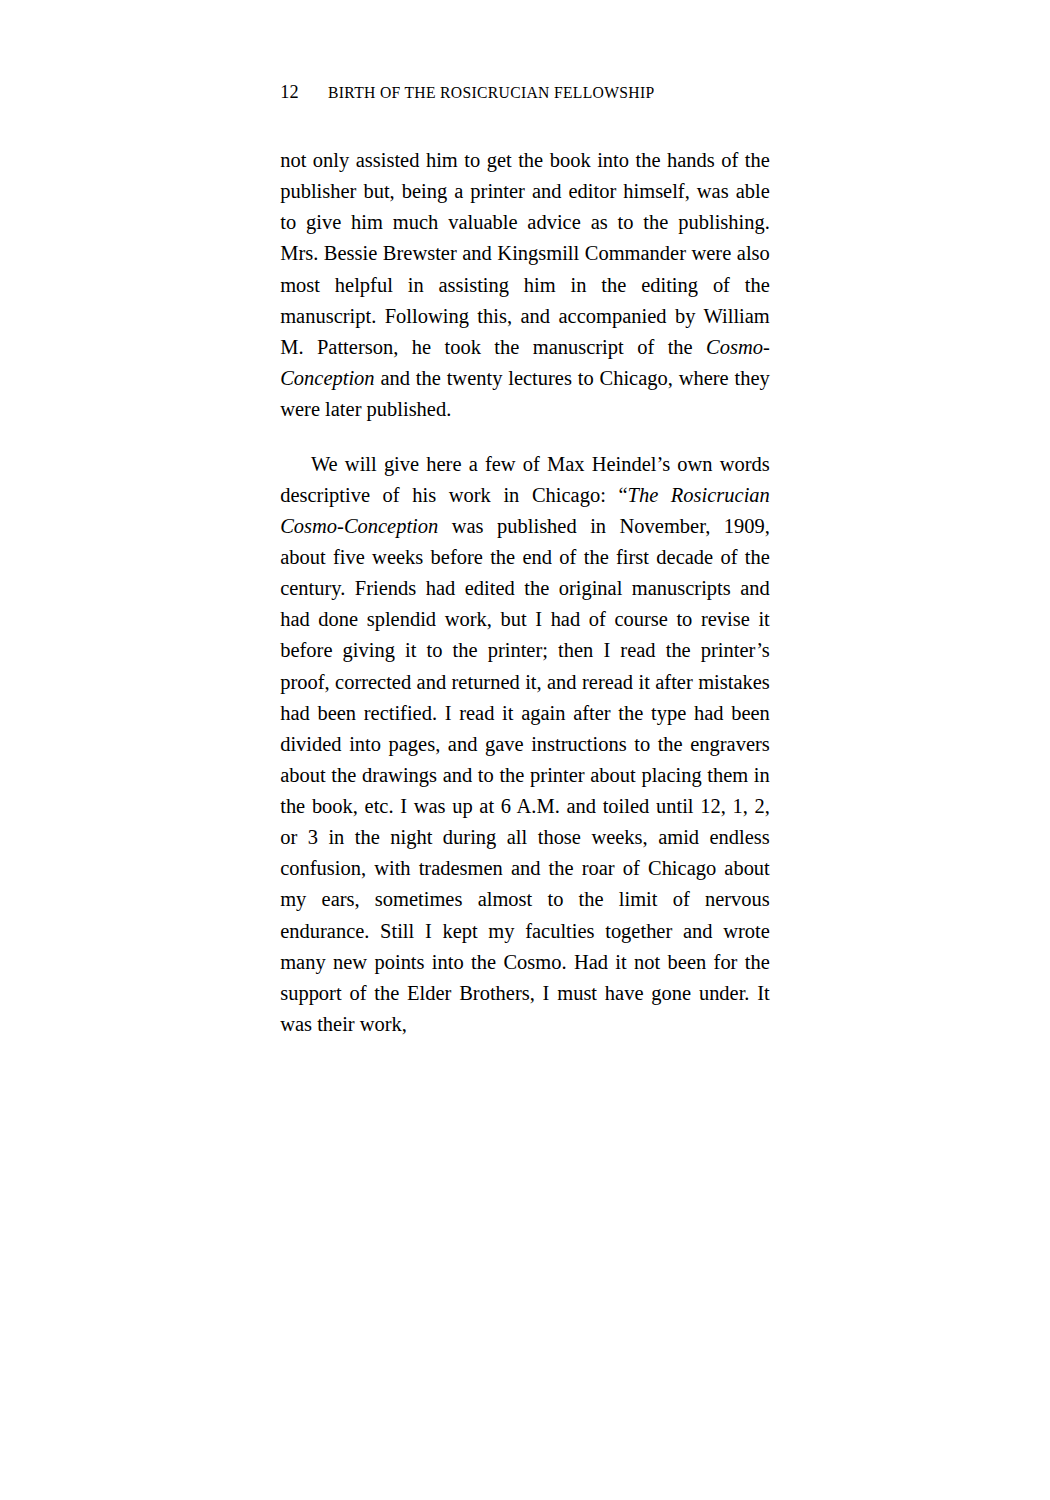12 Birth of the Rosicrucian Fellowship
not only assisted him to get the book into the hands of the publisher but, being a printer and editor himself, was able to give him much valuable advice as to the publishing. Mrs. Bessie Brewster and Kingsmill Commander were also most helpful in assisting him in the editing of the manuscript. Following this, and accompanied by William M. Patterson, he took the manuscript of the Cosmo-Conception and the twenty lectures to Chicago, where they were later published.
We will give here a few of Max Heindel’s own words descriptive of his work in Chicago: “The Rosicrucian Cosmo-Conception was published in November, 1909, about five weeks before the end of the first decade of the century. Friends had edited the original manuscripts and had done splendid work, but I had of course to revise it before giving it to the printer; then I read the printer’s proof, corrected and returned it, and reread it after mistakes had been rectified. I read it again after the type had been divided into pages, and gave instructions to the engravers about the drawings and to the printer about placing them in the book, etc. I was up at 6 A.M. and toiled until 12, 1, 2, or 3 in the night during all those weeks, amid endless confusion, with tradesmen and the roar of Chicago about my ears, sometimes almost to the limit of nervous endurance. Still I kept my faculties together and wrote many new points into the Cosmo. Had it not been for the support of the Elder Brothers, I must have gone under. It was their work,